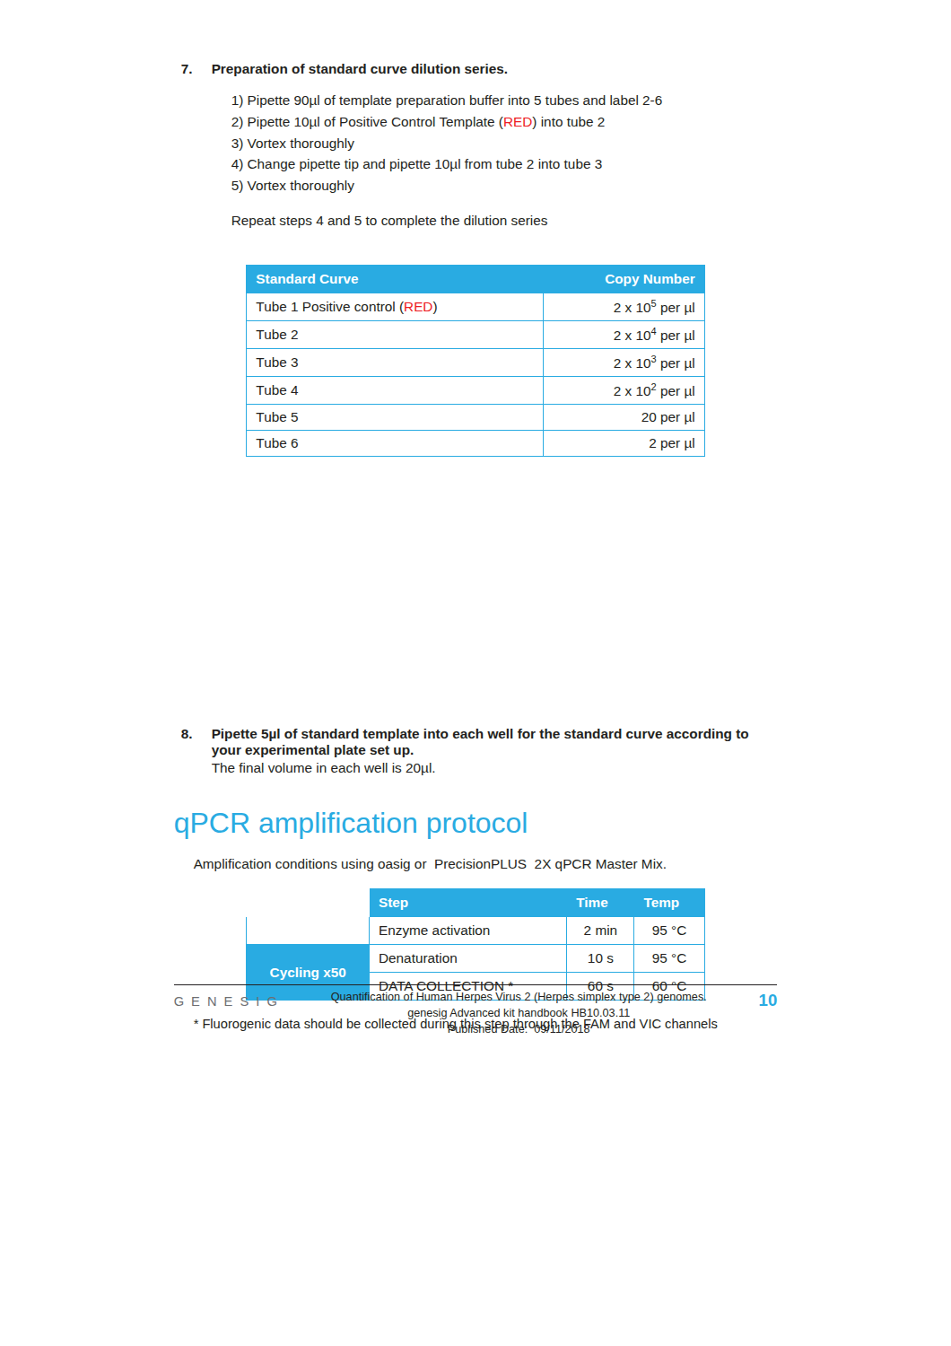7. Preparation of standard curve dilution series.
1) Pipette 90µl of template preparation buffer into 5 tubes and label 2-6
2) Pipette 10µl of Positive Control Template (RED) into tube 2
3) Vortex thoroughly
4) Change pipette tip and pipette 10µl from tube 2 into tube 3
5) Vortex thoroughly
Repeat steps 4 and 5 to complete the dilution series
| Standard Curve | Copy Number |
| --- | --- |
| Tube 1 Positive control ( RED ) | 2 x 10 5 per µl |
| Tube 2 | 2 x 10 4 per µl |
| Tube 3 | 2 x 10 3 per µl |
| Tube 4 | 2 x 10 2 per µl |
| Tube 5 | 20 per µl |
| Tube 6 | 2 per µl |
8. Pipette 5µl of standard template into each well for the standard curve according to your experimental plate set up.
The final volume in each well is 20µl.
qPCR amplification protocol
Amplification conditions using oasig or PrecisionPLUS 2X qPCR Master Mix.
| | Step | Time | Temp |
| --- | --- | --- | --- |
| | Enzyme activation | 2 min | 95 °C |
| Cycling x50 | Denaturation | 10 s | 95 °C |
| DATA COLLECTION * | 60 s | 60 °C |
* Fluorogenic data should be collected during this step through the FAM and VIC channels
G E N E S I G
Quantification of Human Herpes Virus 2 (Herpes simplex type 2) genomes.
genesig Advanced kit handbook HB10.03.11
Published Date: 09/11/2018
10